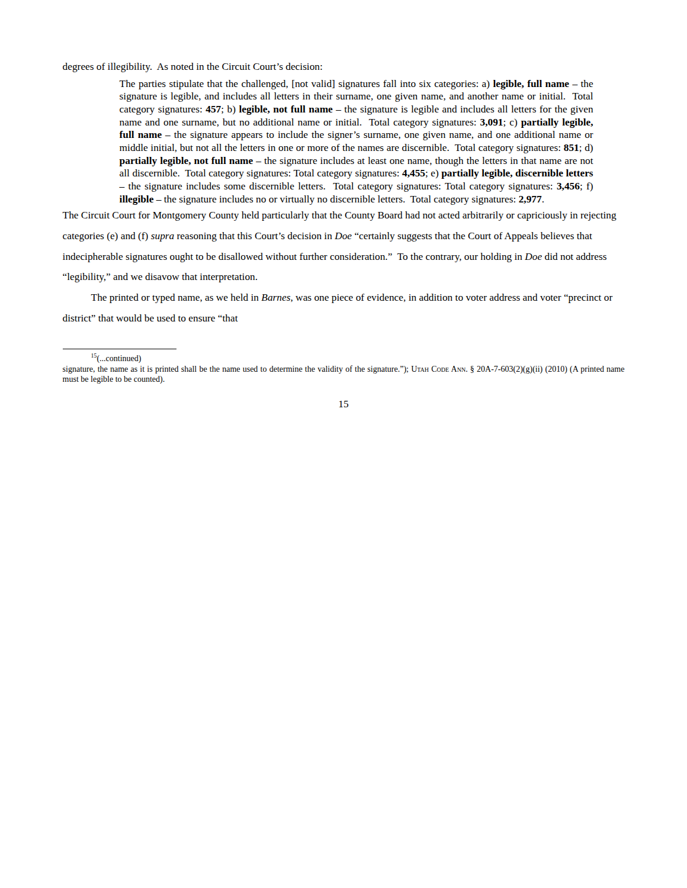degrees of illegibility. As noted in the Circuit Court’s decision:
The parties stipulate that the challenged, [not valid] signatures fall into six categories: a) legible, full name – the signature is legible, and includes all letters in their surname, one given name, and another name or initial. Total category signatures: 457; b) legible, not full name – the signature is legible and includes all letters for the given name and one surname, but no additional name or initial. Total category signatures: 3,091; c) partially legible, full name – the signature appears to include the signer’s surname, one given name, and one additional name or middle initial, but not all the letters in one or more of the names are discernible. Total category signatures: 851; d) partially legible, not full name – the signature includes at least one name, though the letters in that name are not all discernible. Total category signatures: Total category signatures: 4,455; e) partially legible, discernible letters – the signature includes some discernible letters. Total category signatures: Total category signatures: 3,456; f) illegible – the signature includes no or virtually no discernible letters. Total category signatures: 2,977.
The Circuit Court for Montgomery County held particularly that the County Board had not acted arbitrarily or capriciously in rejecting categories (e) and (f) supra reasoning that this Court’s decision in Doe “certainly suggests that the Court of Appeals believes that indecipherable signatures ought to be disallowed without further consideration.” To the contrary, our holding in Doe did not address “legibility,” and we disavow that interpretation.
The printed or typed name, as we held in Barnes, was one piece of evidence, in addition to voter address and voter “precinct or district” that would be used to ensure “that
15(...continued)
signature, the name as it is printed shall be the name used to determine the validity of the signature.”); Utah Code Ann. § 20A-7-603(2)(g)(ii) (2010) (A printed name must be legible to be counted).
15